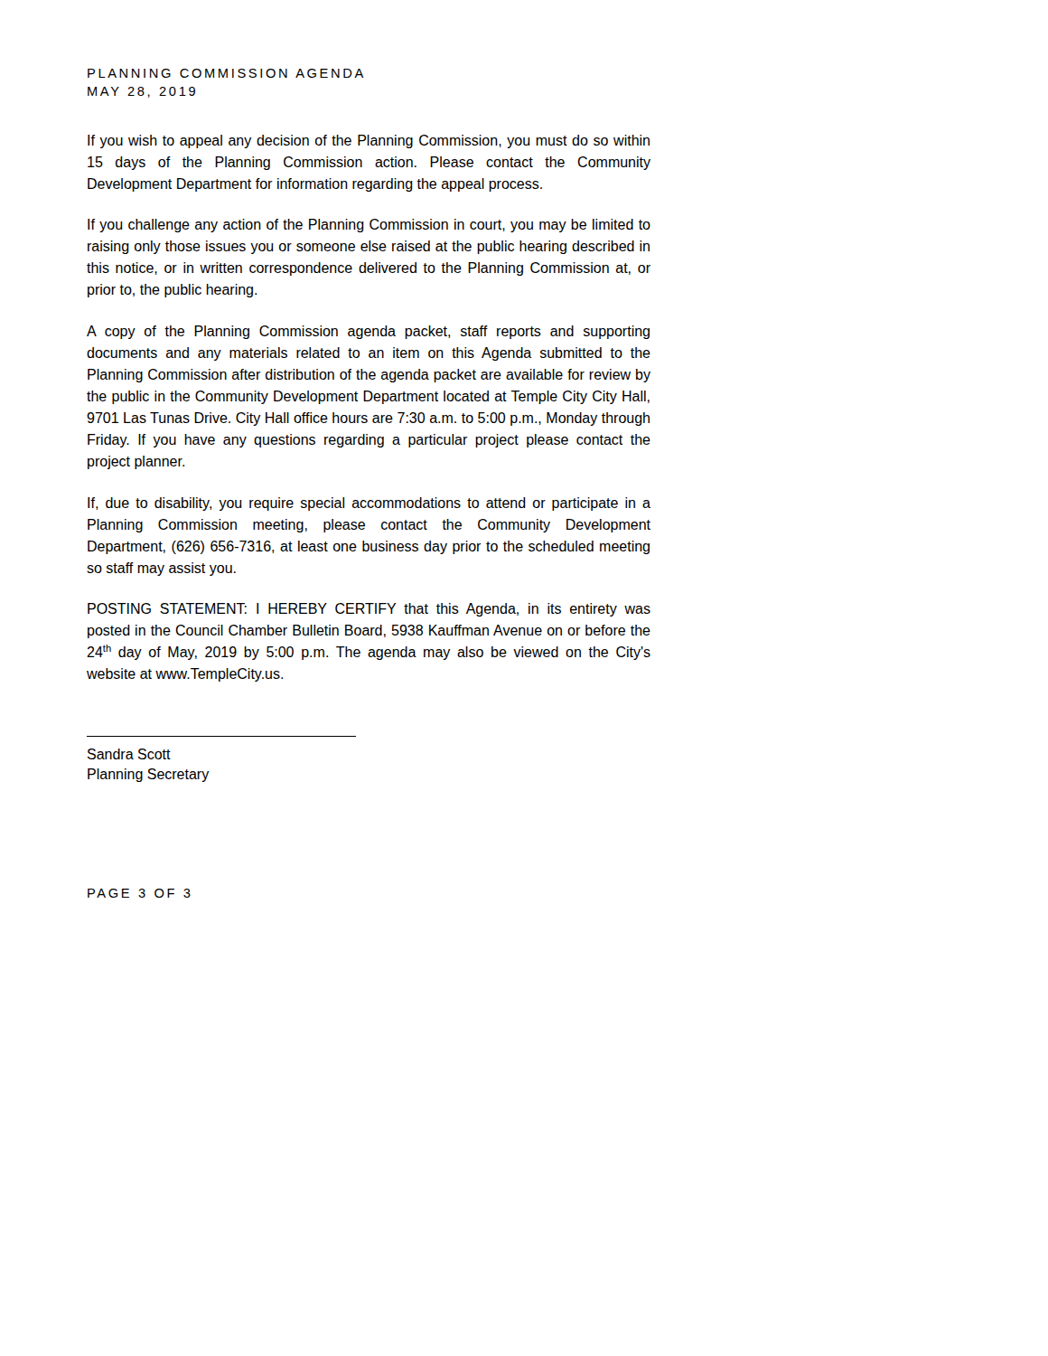PLANNING COMMISSION AGENDA
MAY 28, 2019
If you wish to appeal any decision of the Planning Commission, you must do so within 15 days of the Planning Commission action. Please contact the Community Development Department for information regarding the appeal process.
If you challenge any action of the Planning Commission in court, you may be limited to raising only those issues you or someone else raised at the public hearing described in this notice, or in written correspondence delivered to the Planning Commission at, or prior to, the public hearing.
A copy of the Planning Commission agenda packet, staff reports and supporting documents and any materials related to an item on this Agenda submitted to the Planning Commission after distribution of the agenda packet are available for review by the public in the Community Development Department located at Temple City City Hall, 9701 Las Tunas Drive. City Hall office hours are 7:30 a.m. to 5:00 p.m., Monday through Friday. If you have any questions regarding a particular project please contact the project planner.
If, due to disability, you require special accommodations to attend or participate in a Planning Commission meeting, please contact the Community Development Department, (626) 656-7316, at least one business day prior to the scheduled meeting so staff may assist you.
POSTING STATEMENT: I HEREBY CERTIFY that this Agenda, in its entirety was posted in the Council Chamber Bulletin Board, 5938 Kauffman Avenue on or before the 24th day of May, 2019 by 5:00 p.m. The agenda may also be viewed on the City's website at www.TempleCity.us.
Sandra Scott
Planning Secretary
PAGE 3 OF 3